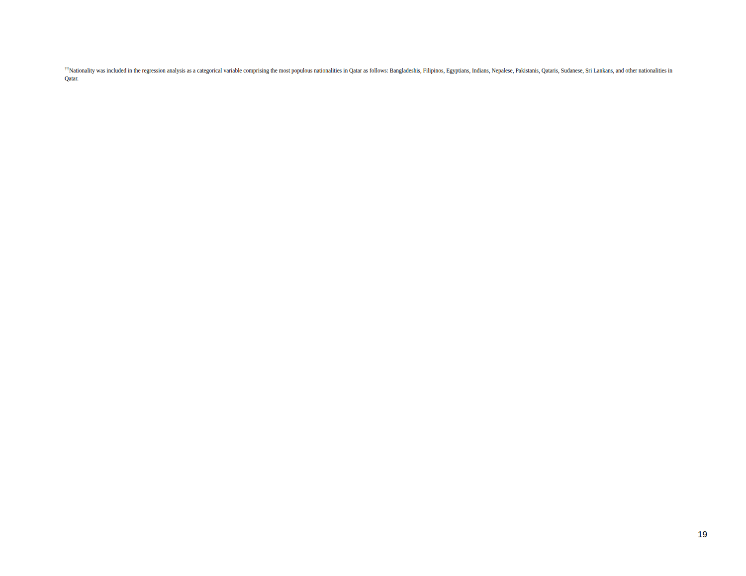††Nationality was included in the regression analysis as a categorical variable comprising the most populous nationalities in Qatar as follows: Bangladeshis, Filipinos, Egyptians, Indians, Nepalese, Pakistanis, Qataris, Sudanese, Sri Lankans, and other nationalities in Qatar.
19